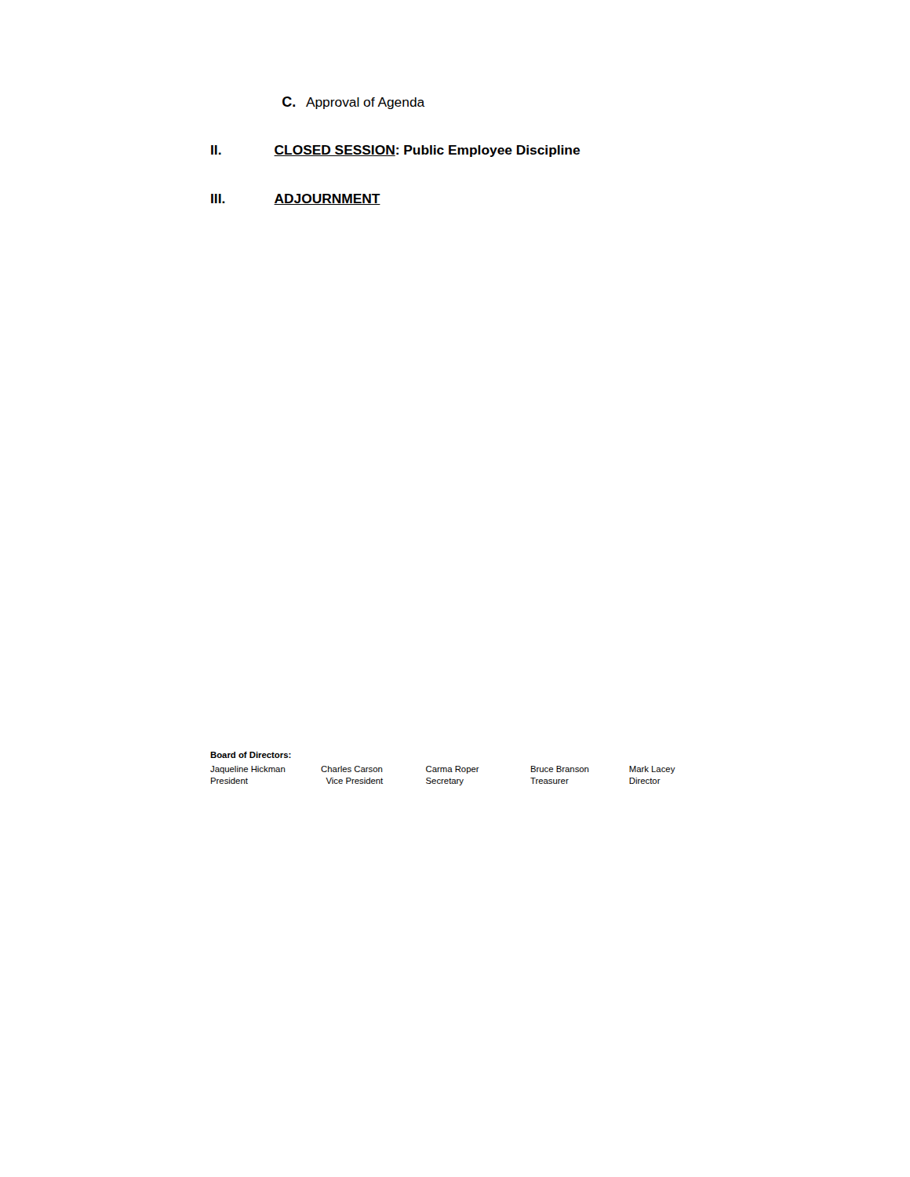C.
Approval of Agenda
II.
CLOSED SESSION: Public Employee Discipline
III.
ADJOURNMENT
Board of Directors:
| Jaqueline Hickman | Charles Carson | Carma Roper | Bruce Branson | Mark Lacey |
| President | Vice President | Secretary | Treasurer | Director |